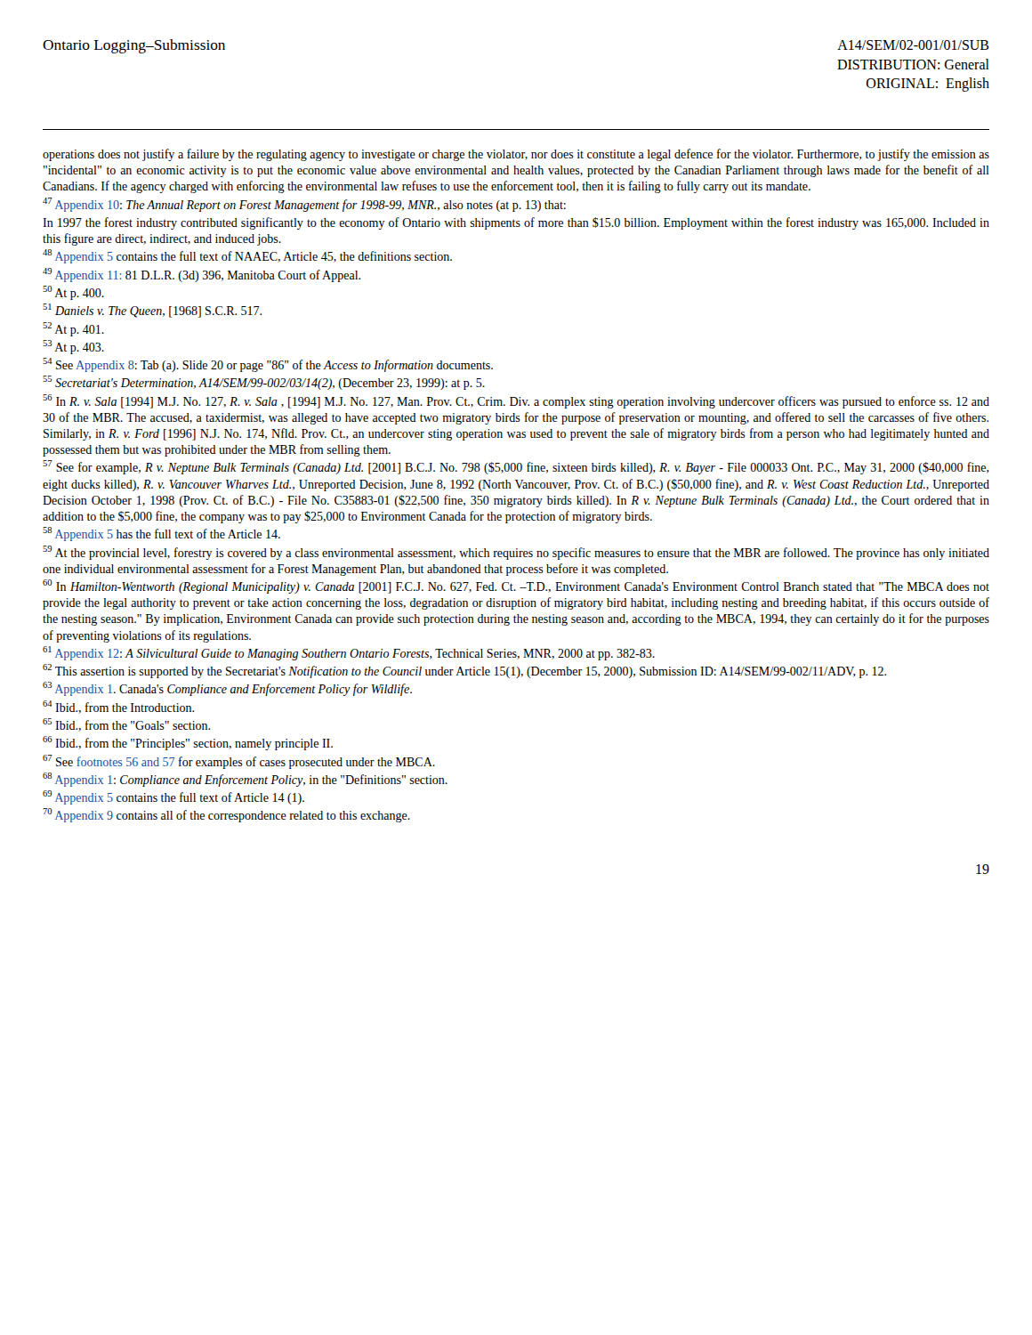Ontario Logging–Submission
A14/SEM/02-001/01/SUB
DISTRIBUTION: General
ORIGINAL: English
operations does not justify a failure by the regulating agency to investigate or charge the violator, nor does it constitute a legal defence for the violator. Furthermore, to justify the emission as "incidental" to an economic activity is to put the economic value above environmental and health values, protected by the Canadian Parliament through laws made for the benefit of all Canadians. If the agency charged with enforcing the environmental law refuses to use the enforcement tool, then it is failing to fully carry out its mandate.
47 Appendix 10: The Annual Report on Forest Management for 1998-99, MNR., also notes (at p. 13) that:
In 1997 the forest industry contributed significantly to the economy of Ontario with shipments of more than $15.0 billion. Employment within the forest industry was 165,000. Included in this figure are direct, indirect, and induced jobs.
48 Appendix 5 contains the full text of NAAEC, Article 45, the definitions section.
49 Appendix 11: 81 D.L.R. (3d) 396, Manitoba Court of Appeal.
50 At p. 400.
51 Daniels v. The Queen, [1968] S.C.R. 517.
52 At p. 401.
53 At p. 403.
54 See Appendix 8: Tab (a). Slide 20 or page "86" of the Access to Information documents.
55 Secretariat's Determination, A14/SEM/99-002/03/14(2), (December 23, 1999): at p. 5.
56 In R. v. Sala [1994] M.J. No. 127, R. v. Sala , [1994] M.J. No. 127, Man. Prov. Ct., Crim. Div. a complex sting operation involving undercover officers was pursued to enforce ss. 12 and 30 of the MBR. The accused, a taxidermist, was alleged to have accepted two migratory birds for the purpose of preservation or mounting, and offered to sell the carcasses of five others. Similarly, in R. v. Ford [1996] N.J. No. 174, Nfld. Prov. Ct., an undercover sting operation was used to prevent the sale of migratory birds from a person who had legitimately hunted and possessed them but was prohibited under the MBR from selling them.
57 See for example, R v. Neptune Bulk Terminals (Canada) Ltd. [2001] B.C.J. No. 798 ($5,000 fine, sixteen birds killed), R. v. Bayer - File 000033 Ont. P.C., May 31, 2000 ($40,000 fine, eight ducks killed), R. v. Vancouver Wharves Ltd., Unreported Decision, June 8, 1992 (North Vancouver, Prov. Ct. of B.C.) ($50,000 fine), and R. v. West Coast Reduction Ltd., Unreported Decision October 1, 1998 (Prov. Ct. of B.C.) - File No. C35883-01 ($22,500 fine, 350 migratory birds killed). In R v. Neptune Bulk Terminals (Canada) Ltd., the Court ordered that in addition to the $5,000 fine, the company was to pay $25,000 to Environment Canada for the protection of migratory birds.
58 Appendix 5 has the full text of the Article 14.
59 At the provincial level, forestry is covered by a class environmental assessment, which requires no specific measures to ensure that the MBR are followed. The province has only initiated one individual environmental assessment for a Forest Management Plan, but abandoned that process before it was completed.
60 In Hamilton-Wentworth (Regional Municipality) v. Canada [2001] F.C.J. No. 627, Fed. Ct. –T.D., Environment Canada's Environment Control Branch stated that "The MBCA does not provide the legal authority to prevent or take action concerning the loss, degradation or disruption of migratory bird habitat, including nesting and breeding habitat, if this occurs outside of the nesting season." By implication, Environment Canada can provide such protection during the nesting season and, according to the MBCA, 1994, they can certainly do it for the purposes of preventing violations of its regulations.
61 Appendix 12: A Silvicultural Guide to Managing Southern Ontario Forests, Technical Series, MNR, 2000 at pp. 382-83.
62 This assertion is supported by the Secretariat's Notification to the Council under Article 15(1), (December 15, 2000), Submission ID: A14/SEM/99-002/11/ADV, p. 12.
63 Appendix 1. Canada's Compliance and Enforcement Policy for Wildlife.
64 Ibid., from the Introduction.
65 Ibid., from the "Goals" section.
66 Ibid., from the "Principles" section, namely principle II.
67 See footnotes 56 and 57 for examples of cases prosecuted under the MBCA.
68 Appendix 1: Compliance and Enforcement Policy, in the "Definitions" section.
69 Appendix 5 contains the full text of Article 14 (1).
70 Appendix 9 contains all of the correspondence related to this exchange.
19